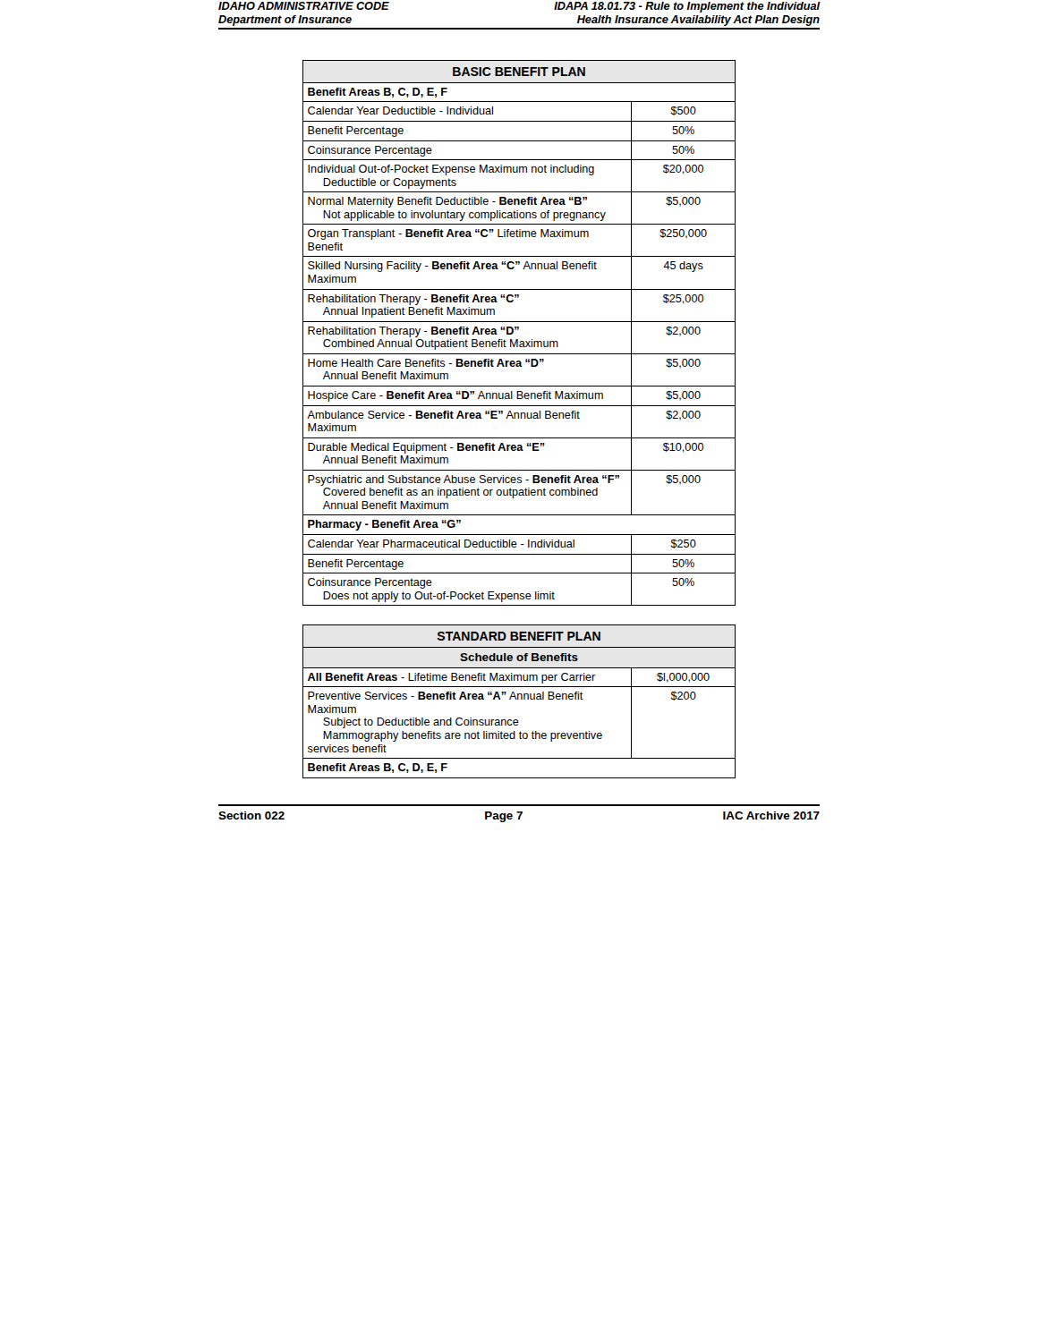IDAHO ADMINISTRATIVE CODE
Department of Insurance
IDAPA 18.01.73 - Rule to Implement the Individual
Health Insurance Availability Act Plan Design
| BASIC BENEFIT PLAN |
| Benefit Areas B, C, D, E, F |
| Calendar Year Deductible - Individual | $500 |
| Benefit Percentage | 50% |
| Coinsurance Percentage | 50% |
| Individual Out-of-Pocket Expense Maximum not including Deductible or Copayments | $20,000 |
| Normal Maternity Benefit Deductible - Benefit Area “B” Not applicable to involuntary complications of pregnancy | $5,000 |
| Organ Transplant - Benefit Area “C” Lifetime Maximum Benefit | $250,000 |
| Skilled Nursing Facility - Benefit Area “C” Annual Benefit Maximum | 45 days |
| Rehabilitation Therapy - Benefit Area “C” Annual Inpatient Benefit Maximum | $25,000 |
| Rehabilitation Therapy - Benefit Area “D” Combined Annual Outpatient Benefit Maximum | $2,000 |
| Home Health Care Benefits - Benefit Area “D” Annual Benefit Maximum | $5,000 |
| Hospice Care - Benefit Area “D” Annual Benefit Maximum | $5,000 |
| Ambulance Service - Benefit Area “E” Annual Benefit Maximum | $2,000 |
| Durable Medical Equipment - Benefit Area “E” Annual Benefit Maximum | $10,000 |
| Psychiatric and Substance Abuse Services - Benefit Area “F” Covered benefit as an inpatient or outpatient combined Annual Benefit Maximum | $5,000 |
| Pharmacy - Benefit Area “G” |
| Calendar Year Pharmaceutical Deductible - Individual | $250 |
| Benefit Percentage | 50% |
| Coinsurance Percentage Does not apply to Out-of-Pocket Expense limit | 50% |
| STANDARD BENEFIT PLAN |
| Schedule of Benefits |
| All Benefit Areas - Lifetime Benefit Maximum per Carrier | $l,000,000 |
| Preventive Services - Benefit Area “A” Annual Benefit Maximum Subject to Deductible and Coinsurance Mammography benefits are not limited to the preventive services benefit | $200 |
| Benefit Areas B, C, D, E, F |
Section 022
Page 7
IAC Archive 2017